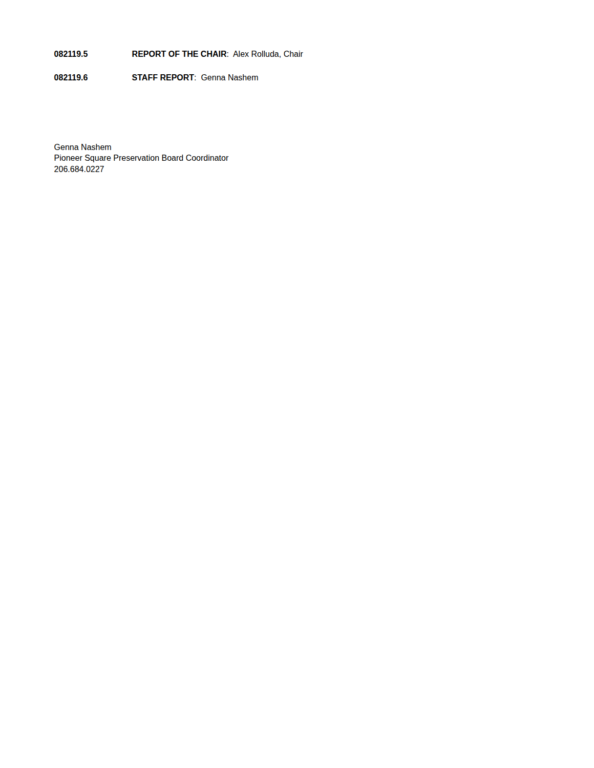082119.5 REPORT OF THE CHAIR: Alex Rolluda, Chair
082119.6 STAFF REPORT: Genna Nashem
Genna Nashem
Pioneer Square Preservation Board Coordinator
206.684.0227